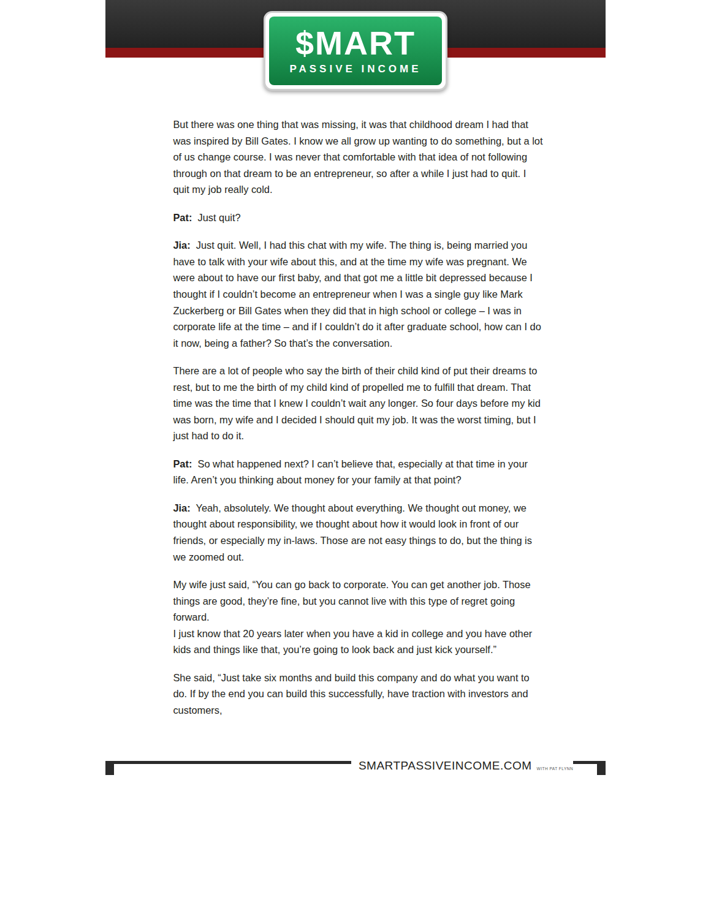$MART
PASSIVE INCOME
But there was one thing that was missing, it was that childhood dream I had that was inspired by Bill Gates. I know we all grow up wanting to do something, but a lot of us change course. I was never that comfortable with that idea of not following through on that dream to be an entrepreneur, so after a while I just had to quit. I quit my job really cold.
Pat: Just quit?
Jia: Just quit. Well, I had this chat with my wife. The thing is, being married you have to talk with your wife about this, and at the time my wife was pregnant. We were about to have our first baby, and that got me a little bit depressed because I thought if I couldn’t become an entrepreneur when I was a single guy like Mark Zuckerberg or Bill Gates when they did that in high school or college – I was in corporate life at the time – and if I couldn’t do it after graduate school, how can I do it now, being a father? So that’s the conversation.
There are a lot of people who say the birth of their child kind of put their dreams to rest, but to me the birth of my child kind of propelled me to fulfill that dream. That time was the time that I knew I couldn’t wait any longer. So four days before my kid was born, my wife and I decided I should quit my job. It was the worst timing, but I just had to do it.
Pat: So what happened next? I can’t believe that, especially at that time in your life. Aren’t you thinking about money for your family at that point?
Jia: Yeah, absolutely. We thought about everything. We thought out money, we thought about responsibility, we thought about how it would look in front of our friends, or especially my in-laws. Those are not easy things to do, but the thing is we zoomed out.
My wife just said, “You can go back to corporate. You can get another job. Those things are good, they’re fine, but you cannot live with this type of regret going forward.
I just know that 20 years later when you have a kid in college and you have other kids and things like that, you’re going to look back and just kick yourself.”
She said, “Just take six months and build this company and do what you want to do. If by the end you can build this successfully, have traction with investors and customers,
SMARTPASSIVEINCOME.COM WITH PAT FLYNN